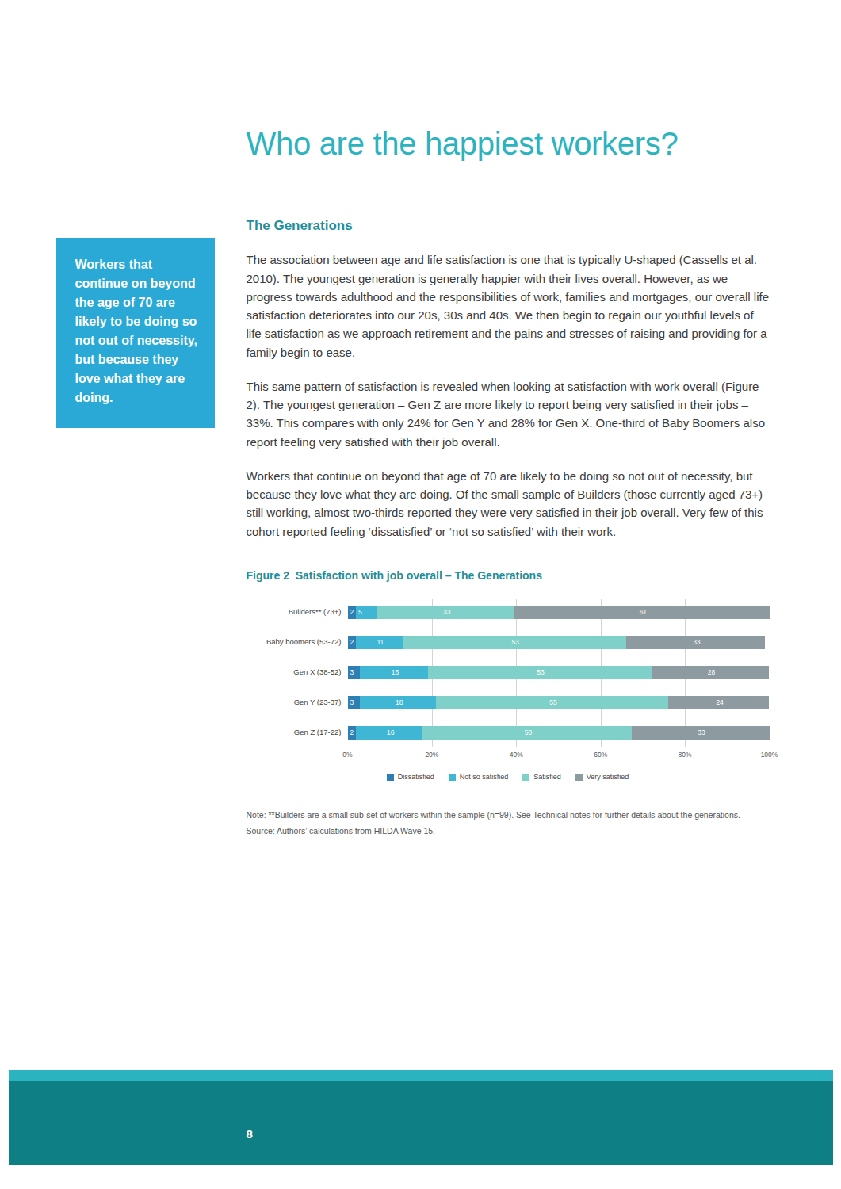Who are the happiest workers?
Workers that continue on beyond the age of 70 are likely to be doing so not out of necessity, but because they love what they are doing.
The Generations
The association between age and life satisfaction is one that is typically U-shaped (Cassells et al. 2010). The youngest generation is generally happier with their lives overall. However, as we progress towards adulthood and the responsibilities of work, families and mortgages, our overall life satisfaction deteriorates into our 20s, 30s and 40s. We then begin to regain our youthful levels of life satisfaction as we approach retirement and the pains and stresses of raising and providing for a family begin to ease.
This same pattern of satisfaction is revealed when looking at satisfaction with work overall (Figure 2). The youngest generation – Gen Z are more likely to report being very satisfied in their jobs – 33%. This compares with only 24% for Gen Y and 28% for Gen X. One-third of Baby Boomers also report feeling very satisfied with their job overall.
Workers that continue on beyond that age of 70 are likely to be doing so not out of necessity, but because they love what they are doing. Of the small sample of Builders (those currently aged 73+) still working, almost two-thirds reported they were very satisfied in their job overall. Very few of this cohort reported feeling ‘dissatisfied’ or ‘not so satisfied’ with their work.
Figure 2 Satisfaction with job overall – The Generations
Builders** (73+)
2
5
33
61
Baby boomers (53-72)
2
11
53
33
Gen X (38-52)
3
16
53
28
Gen Y (23-37)
3
18
55
24
Gen Z (17-22)
2
16
50
33
0% 20% 40% 60% 80% 100%
Dissatisfied
Not so satisfied
Satisfied
Very satisfied
Note: **Builders are a small sub-set of workers within the sample (n=99). See Technical notes for further details about the generations.
Source: Authors’ calculations from HILDA Wave 15.
8